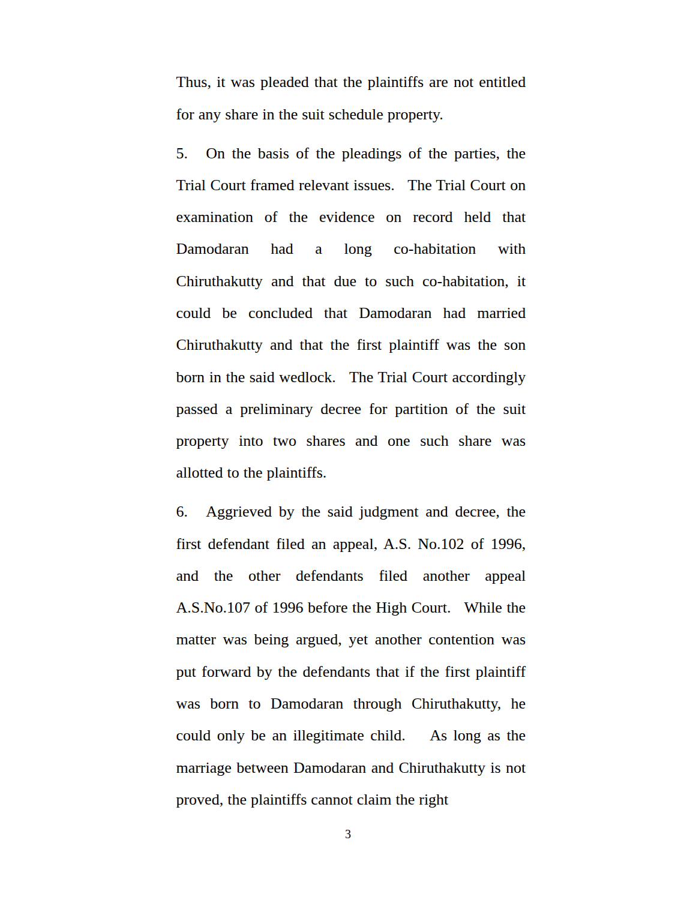Thus, it was pleaded that the plaintiffs are not entitled for any share in the suit schedule property.
5. On the basis of the pleadings of the parties, the Trial Court framed relevant issues. The Trial Court on examination of the evidence on record held that Damodaran had a long co-habitation with Chiruthakutty and that due to such co-habitation, it could be concluded that Damodaran had married Chiruthakutty and that the first plaintiff was the son born in the said wedlock. The Trial Court accordingly passed a preliminary decree for partition of the suit property into two shares and one such share was allotted to the plaintiffs.
6. Aggrieved by the said judgment and decree, the first defendant filed an appeal, A.S. No.102 of 1996, and the other defendants filed another appeal A.S.No.107 of 1996 before the High Court. While the matter was being argued, yet another contention was put forward by the defendants that if the first plaintiff was born to Damodaran through Chiruthakutty, he could only be an illegitimate child. As long as the marriage between Damodaran and Chiruthakutty is not proved, the plaintiffs cannot claim the right
3